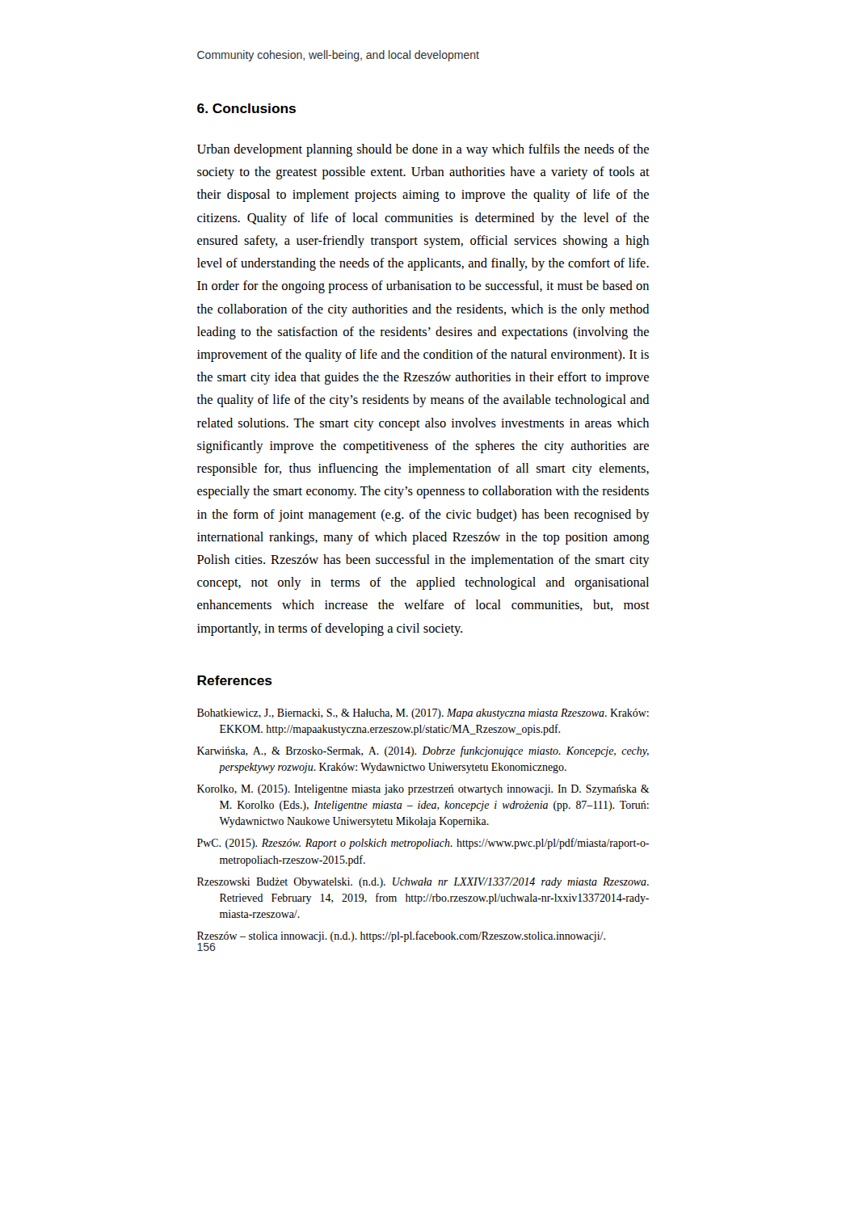Community cohesion, well-being, and local development
6. Conclusions
Urban development planning should be done in a way which fulfils the needs of the society to the greatest possible extent. Urban authorities have a variety of tools at their disposal to implement projects aiming to improve the quality of life of the citizens. Quality of life of local communities is determined by the level of the ensured safety, a user-friendly transport system, official services showing a high level of understanding the needs of the applicants, and finally, by the comfort of life. In order for the ongoing process of urbanisation to be successful, it must be based on the collaboration of the city authorities and the residents, which is the only method leading to the satisfaction of the residents’ desires and expectations (involving the improvement of the quality of life and the condition of the natural environment). It is the smart city idea that guides the the Rzeszów authorities in their effort to improve the quality of life of the city’s residents by means of the available technological and related solutions. The smart city concept also involves investments in areas which significantly improve the competitiveness of the spheres the city authorities are responsible for, thus influencing the implementation of all smart city elements, especially the smart economy. The city’s openness to collaboration with the residents in the form of joint management (e.g. of the civic budget) has been recognised by international rankings, many of which placed Rzeszów in the top position among Polish cities. Rzeszów has been successful in the implementation of the smart city concept, not only in terms of the applied technological and organisational enhancements which increase the welfare of local communities, but, most importantly, in terms of developing a civil society.
References
Bohatkiewicz, J., Biernacki, S., & Hałucha, M. (2017). Mapa akustyczna miasta Rzeszowa. Kraków: EKKOM. http://mapaakustyczna.erzeszow.pl/static/MA_Rzeszow_opis.pdf.
Karwińska, A., & Brzosko-Sermak, A. (2014). Dobrze funkcjonujące miasto. Koncepcje, cechy, perspektywy rozwoju. Kraków: Wydawnictwo Uniwersytetu Ekonomicznego.
Korolko, M. (2015). Inteligentne miasta jako przestrzeń otwartych innowacji. In D. Szymańska & M. Korolko (Eds.), Inteligentne miasta – idea, koncepcje i wdrożenia (pp. 87–111). Toruń: Wydawnictwo Naukowe Uniwersytetu Mikołaja Kopernika.
PwC. (2015). Rzeszów. Raport o polskich metropoliach. https://www.pwc.pl/pl/pdf/miasta/raport-o-metropoliach-rzeszow-2015.pdf.
Rzeszowski Budżet Obywatelski. (n.d.). Uchwała nr LXXIV/1337/2014 rady miasta Rzeszowa. Retrieved February 14, 2019, from http://rbo.rzeszow.pl/uchwala-nr-lxxiv13372014-rady-miasta-rzeszowa/.
Rzeszów – stolica innowacji. (n.d.). https://pl-pl.facebook.com/Rzeszow.stolica.innowacji/.
156